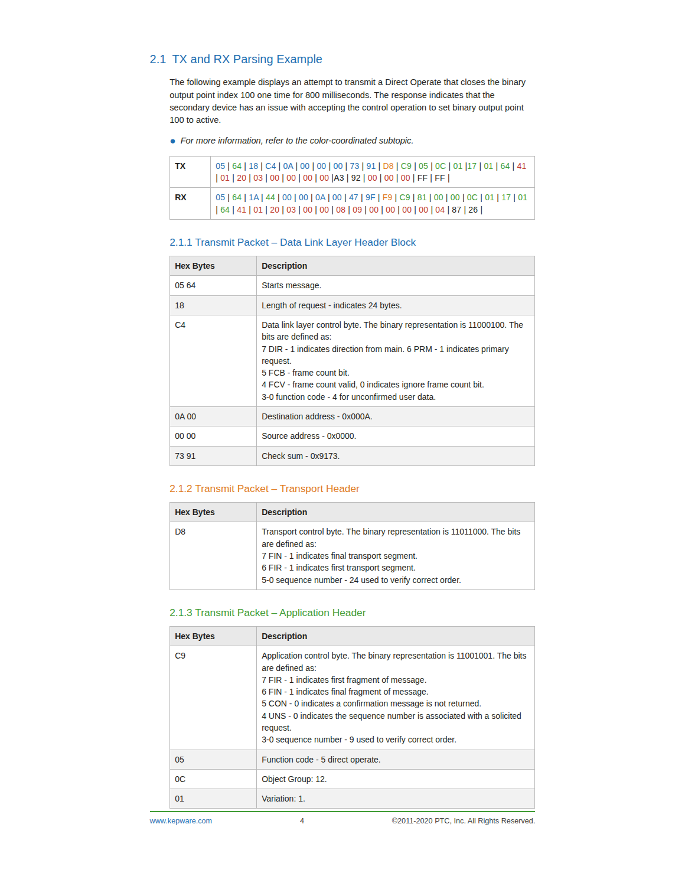2.1 TX and RX Parsing Example
The following example displays an attempt to transmit a Direct Operate that closes the binary output point index 100 one time for 800 milliseconds. The response indicates that the secondary device has an issue with accepting the control operation to set binary output point 100 to active.
● For more information, refer to the color-coordinated subtopic.
| TX | 05 / 64 / 18 / C4 / 0A / 00 / 00 / 00 / 73 / 91 / D8 / C9 / 05 / 0C / 01 / 17 / 01 / 64 / 41 / 01 / 20 / 03 / 00 / 00 / 00 / 00 / A3 / 92 / 00 / 00 / 00 / FF / FF / |
| RX | 05 / 64 / 1A / 44 / 00 / 00 / 0A / 00 / 47 / 9F / F9 / C9 / 81 / 00 / 00 / 0C / 01 / 17 / 01 / 64 / 41 / 01 / 20 / 03 / 00 / 00 / 08 / 09 / 00 / 00 / 00 / 00 / 04 / 87 / 26 / |
2.1.1 Transmit Packet – Data Link Layer Header Block
| Hex Bytes | Description |
| --- | --- |
| 05 64 | Starts message. |
| 18 | Length of request - indicates 24 bytes. |
| C4 | Data link layer control byte. The binary representation is 11000100. The bits are defined as: 7 DIR - 1 indicates direction from main. 6 PRM - 1 indicates primary request. 5 FCB - frame count bit. 4 FCV - frame count valid, 0 indicates ignore frame count bit. 3-0 function code - 4 for unconfirmed user data. |
| 0A 00 | Destination address - 0x000A. |
| 00 00 | Source address - 0x0000. |
| 73 91 | Check sum - 0x9173. |
2.1.2 Transmit Packet – Transport Header
| Hex Bytes | Description |
| --- | --- |
| D8 | Transport control byte. The binary representation is 11011000. The bits are defined as: 7 FIN - 1 indicates final transport segment. 6 FIR - 1 indicates first transport segment. 5-0 sequence number - 24 used to verify correct order. |
2.1.3 Transmit Packet – Application Header
| Hex Bytes | Description |
| --- | --- |
| C9 | Application control byte. The binary representation is 11001001. The bits are defined as: 7 FIR - 1 indicates first fragment of message. 6 FIN - 1 indicates final fragment of message. 5 CON - 0 indicates a confirmation message is not returned. 4 UNS - 0 indicates the sequence number is associated with a solicited request. 3-0 sequence number - 9 used to verify correct order. |
| 05 | Function code - 5 direct operate. |
| 0C | Object Group: 12. |
| 01 | Variation: 1. |
www.kepware.com
4
©2011-2020 PTC, Inc. All Rights Reserved.